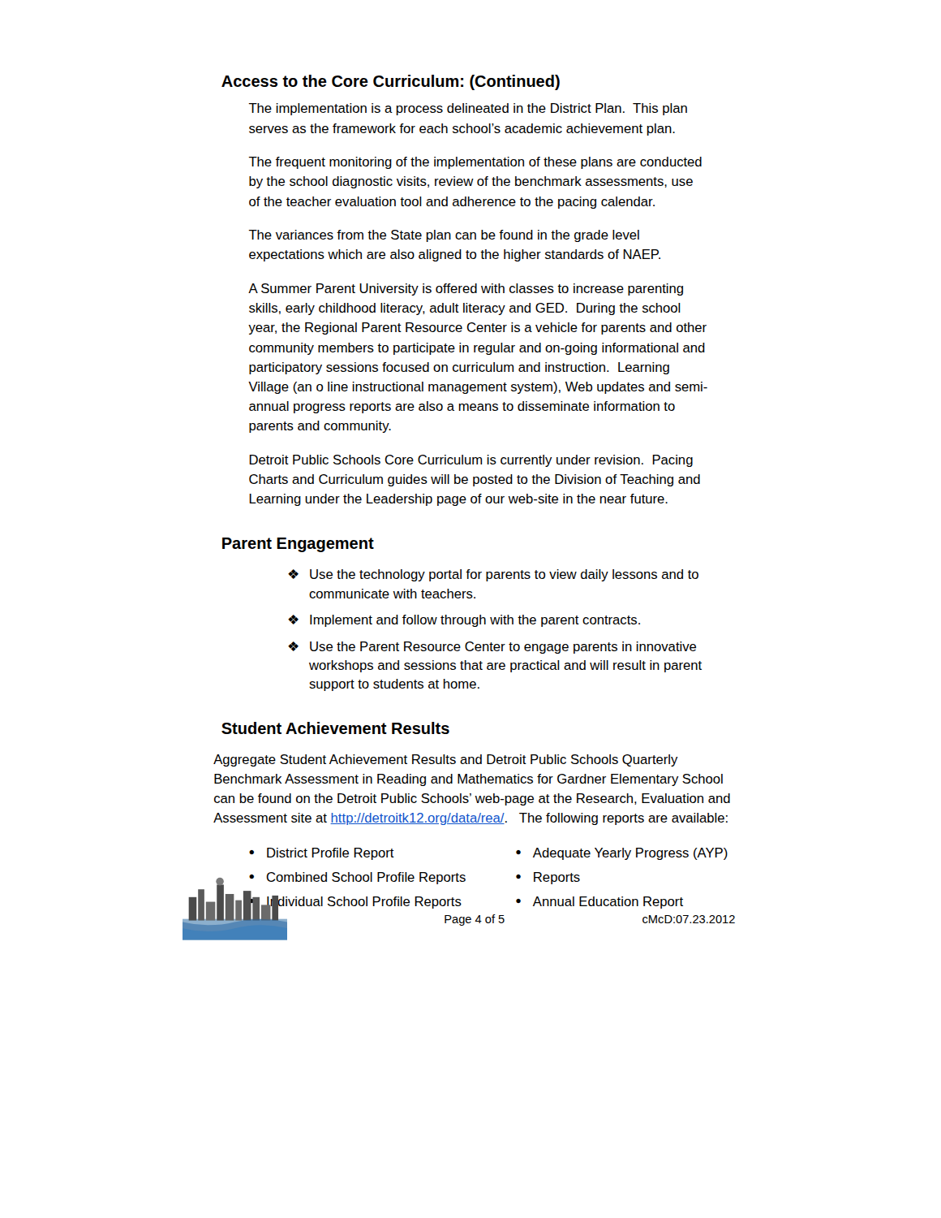Access to the Core Curriculum: (Continued)
The implementation is a process delineated in the District Plan. This plan serves as the framework for each school’s academic achievement plan.
The frequent monitoring of the implementation of these plans are conducted by the school diagnostic visits, review of the benchmark assessments, use of the teacher evaluation tool and adherence to the pacing calendar.
The variances from the State plan can be found in the grade level expectations which are also aligned to the higher standards of NAEP.
A Summer Parent University is offered with classes to increase parenting skills, early childhood literacy, adult literacy and GED. During the school year, the Regional Parent Resource Center is a vehicle for parents and other community members to participate in regular and on-going informational and participatory sessions focused on curriculum and instruction. Learning Village (an o line instructional management system), Web updates and semi-annual progress reports are also a means to disseminate information to parents and community.
Detroit Public Schools Core Curriculum is currently under revision. Pacing Charts and Curriculum guides will be posted to the Division of Teaching and Learning under the Leadership page of our web-site in the near future.
Parent Engagement
Use the technology portal for parents to view daily lessons and to communicate with teachers.
Implement and follow through with the parent contracts.
Use the Parent Resource Center to engage parents in innovative workshops and sessions that are practical and will result in parent support to students at home.
Student Achievement Results
Aggregate Student Achievement Results and Detroit Public Schools Quarterly Benchmark Assessment in Reading and Mathematics for Gardner Elementary School can be found on the Detroit Public Schools’ web-page at the Research, Evaluation and Assessment site at http://detroitk12.org/data/rea/. The following reports are available:
District Profile Report
Combined School Profile Reports
Individual School Profile Reports
Adequate Yearly Progress (AYP)
Reports
Annual Education Report
Page 4 of 5
cMcD:07.23.2012